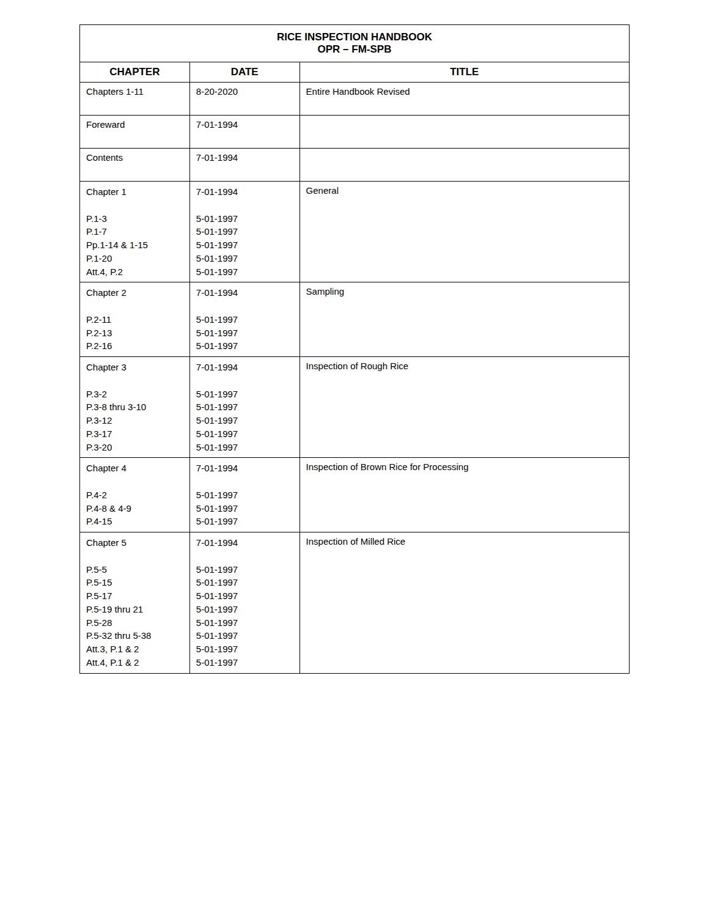| RICE INSPECTION HANDBOOK OPR – FM-SPB |
| CHAPTER | DATE | TITLE |
| Chapters 1-11 | 8-20-2020 | Entire Handbook Revised |
| Foreward | 7-01-1994 | |
| Contents | 7-01-1994 | |
| Chapter 1 P.1-3 P.1-7 Pp.1-14 & 1-15 P.1-20 Att.4, P.2 | 7-01-1994 5-01-1997 5-01-1997 5-01-1997 5-01-1997 5-01-1997 | General |
| Chapter 2 P.2-11 P.2-13 P.2-16 | 7-01-1994 5-01-1997 5-01-1997 5-01-1997 | Sampling |
| Chapter 3 P.3-2 P.3-8 thru 3-10 P.3-12 P.3-17 P.3-20 | 7-01-1994 5-01-1997 5-01-1997 5-01-1997 5-01-1997 5-01-1997 | Inspection of Rough Rice |
| Chapter 4 P.4-2 P.4-8 & 4-9 P.4-15 | 7-01-1994 5-01-1997 5-01-1997 5-01-1997 | Inspection of Brown Rice for Processing |
| Chapter 5 P.5-5 P.5-15 P.5-17 P.5-19 thru 21 P.5-28 P.5-32 thru 5-38 Att.3, P.1 & 2 Att.4, P.1 & 2 | 7-01-1994 5-01-1997 5-01-1997 5-01-1997 5-01-1997 5-01-1997 5-01-1997 5-01-1997 5-01-1997 | Inspection of Milled Rice |